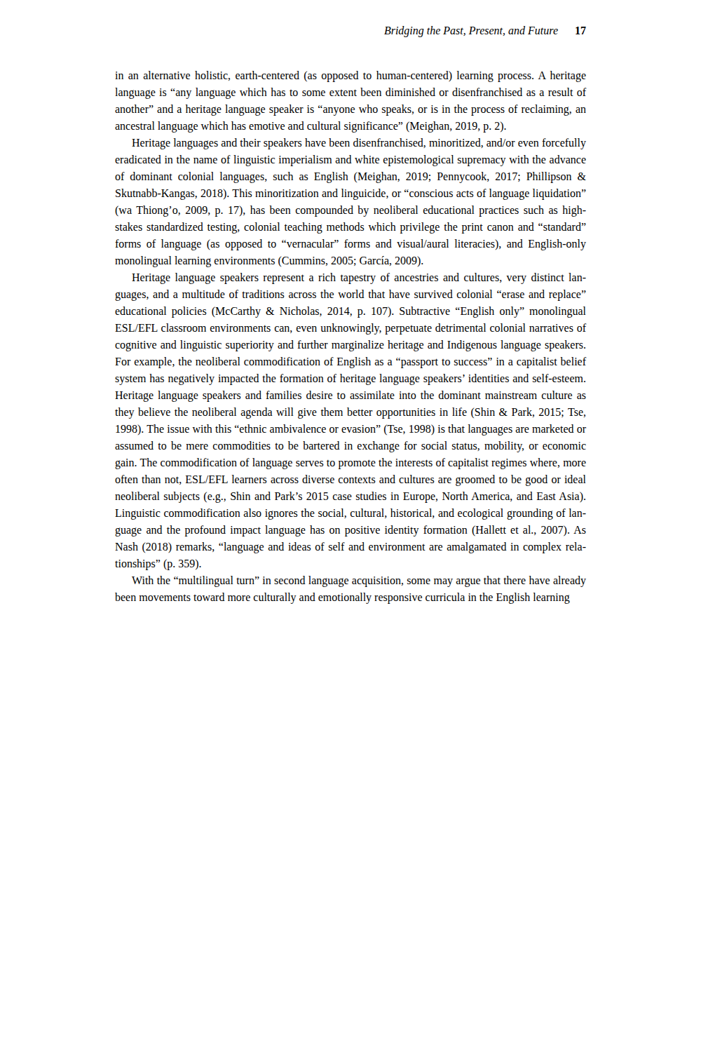Bridging the Past, Present, and Future 17
in an alternative holistic, earth-centered (as opposed to human-centered) learning process. A heritage language is “any language which has to some extent been diminished or disenfranchised as a result of another” and a heritage language speaker is “anyone who speaks, or is in the process of reclaiming, an ancestral language which has emotive and cultural significance” (Meighan, 2019, p. 2).
Heritage languages and their speakers have been disenfranchised, minoritized, and/or even forcefully eradicated in the name of linguistic imperialism and white epistemological supremacy with the advance of dominant colonial languages, such as English (Meighan, 2019; Pennycook, 2017; Phillipson & Skutnabb-Kangas, 2018). This minoritization and linguicide, or “conscious acts of language liquidation” (wa Thiong’o, 2009, p. 17), has been compounded by neoliberal educational practices such as high-stakes standardized testing, colonial teaching methods which privilege the print canon and “standard” forms of language (as opposed to “vernacular” forms and visual/aural literacies), and English-only monolingual learning environments (Cummins, 2005; García, 2009).
Heritage language speakers represent a rich tapestry of ancestries and cultures, very distinct languages, and a multitude of traditions across the world that have survived colonial “erase and replace” educational policies (McCarthy & Nicholas, 2014, p. 107). Subtractive “English only” monolingual ESL/EFL classroom environments can, even unknowingly, perpetuate detrimental colonial narratives of cognitive and linguistic superiority and further marginalize heritage and Indigenous language speakers. For example, the neoliberal commodification of English as a “passport to success” in a capitalist belief system has negatively impacted the formation of heritage language speakers’ identities and self-esteem. Heritage language speakers and families desire to assimilate into the dominant mainstream culture as they believe the neoliberal agenda will give them better opportunities in life (Shin & Park, 2015; Tse, 1998). The issue with this “ethnic ambivalence or evasion” (Tse, 1998) is that languages are marketed or assumed to be mere commodities to be bartered in exchange for social status, mobility, or economic gain. The commodification of language serves to promote the interests of capitalist regimes where, more often than not, ESL/EFL learners across diverse contexts and cultures are groomed to be good or ideal neoliberal subjects (e.g., Shin and Park’s 2015 case studies in Europe, North America, and East Asia). Linguistic commodification also ignores the social, cultural, historical, and ecological grounding of language and the profound impact language has on positive identity formation (Hallett et al., 2007). As Nash (2018) remarks, “language and ideas of self and environment are amalgamated in complex relationships” (p. 359).
With the “multilingual turn” in second language acquisition, some may argue that there have already been movements toward more culturally and emotionally responsive curricula in the English learning